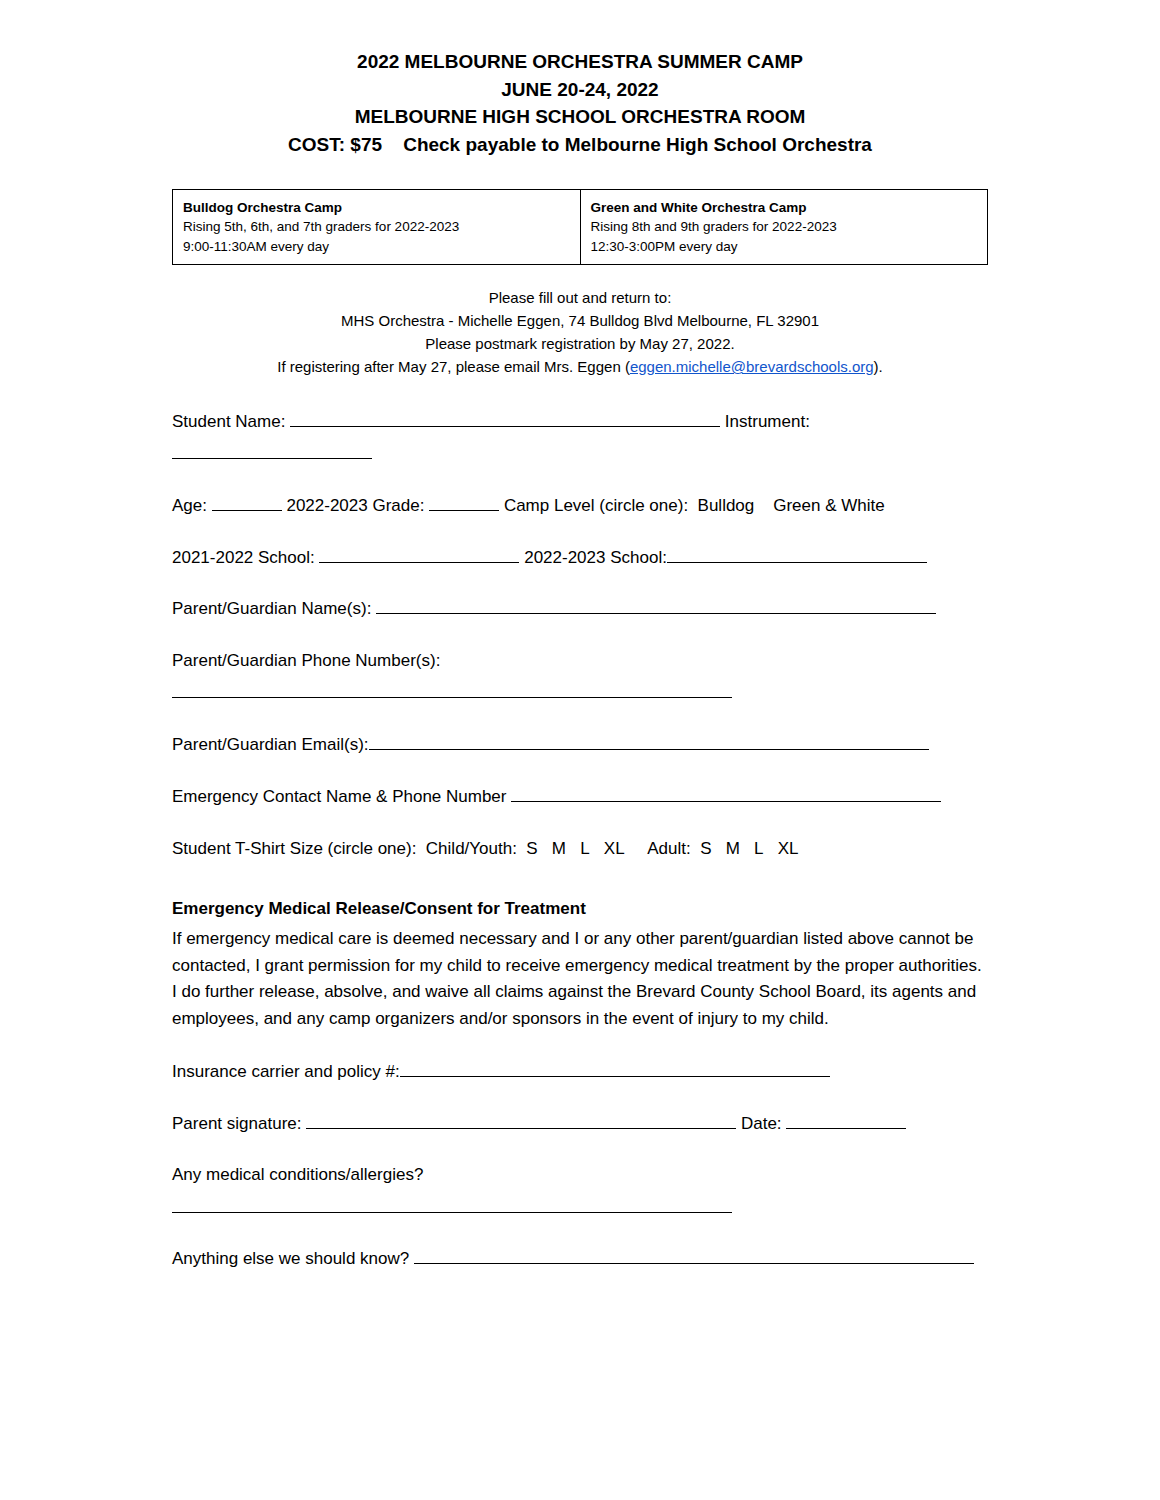2022 MELBOURNE ORCHESTRA SUMMER CAMP
JUNE 20-24, 2022
MELBOURNE HIGH SCHOOL ORCHESTRA ROOM
COST: $75 Check payable to Melbourne High School Orchestra
| Bulldog Orchestra Camp Rising 5th, 6th, and 7th graders for 2022-2023 9:00-11:30AM every day | Green and White Orchestra Camp Rising 8th and 9th graders for 2022-2023 12:30-3:00PM every day |
Please fill out and return to:
MHS Orchestra - Michelle Eggen, 74 Bulldog Blvd Melbourne, FL 32901
Please postmark registration by May 27, 2022.
If registering after May 27, please email Mrs. Eggen (eggen.michelle@brevardschools.org).
Student Name: Instrument:
Age: 2022-2023 Grade: Camp Level (circle one): Bulldog Green & White
2021-2022 School: 2022-2023 School:
Parent/Guardian Name(s):
Parent/Guardian Phone Number(s):
Parent/Guardian Email(s):
Emergency Contact Name & Phone Number
Student T-Shirt Size (circle one): Child/Youth: S M L XL Adult: S M L XL
Emergency Medical Release/Consent for Treatment
If emergency medical care is deemed necessary and I or any other parent/guardian listed above cannot be contacted, I grant permission for my child to receive emergency medical treatment by the proper authorities. I do further release, absolve, and waive all claims against the Brevard County School Board, its agents and employees, and any camp organizers and/or sponsors in the event of injury to my child.
Insurance carrier and policy #:
Parent signature: Date:
Any medical conditions/allergies?
Anything else we should know?